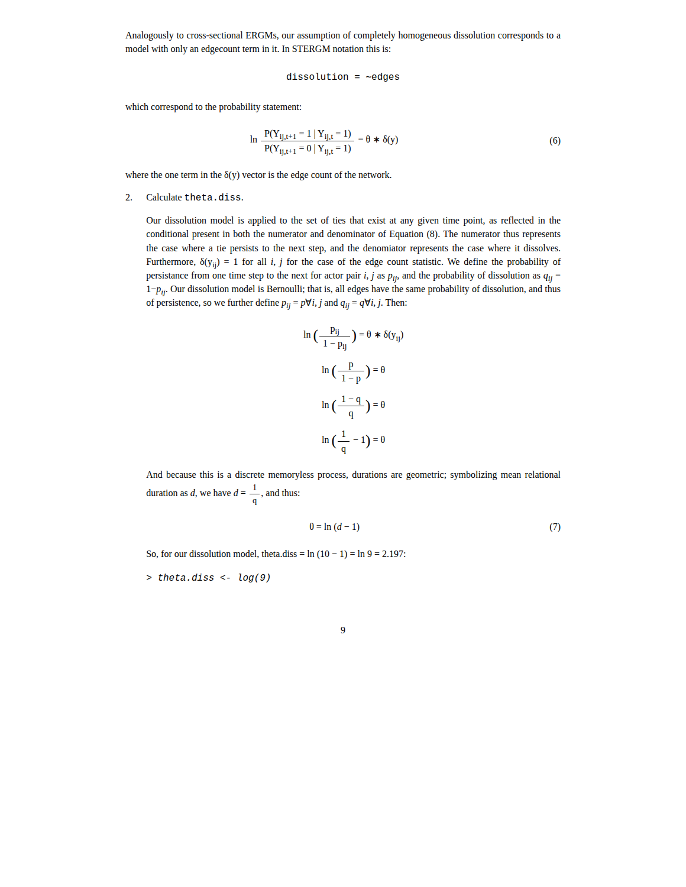Analogously to cross-sectional ERGMs, our assumption of completely homogeneous dissolution corresponds to a model with only an edgecount term in it. In STERGM notation this is:
dissolution = ∼edges
which correspond to the probability statement:
ln P(Yij,t+1 = 1 | Yij,t = 1) P(Yij,t+1 = 0 | Yij,t = 1) = θ ∗ δ(y)
(6)
where the one term in the δ(y) vector is the edge count of the network.
2.
Calculate theta.diss.
Our dissolution model is applied to the set of ties that exist at any given time point, as reflected in the conditional present in both the numerator and denominator of Equation (8). The numerator thus represents the case where a tie persists to the next step, and the denomiator represents the case where it dissolves. Furthermore, δ(yij) = 1 for all i, j for the case of the edge count statistic. We define the probability of persistance from one time step to the next for actor pair i, j as pij, and the probability of dissolution as qij = 1−pij. Our dissolution model is Bernoulli; that is, all edges have the same probability of dissolution, and thus of persistence, so we further define pij = p∀i, j and qij = q∀i, j. Then:
ln (pij 1 − pij) = θ ∗ δ(yij)
ln (p 1 − p) = θ
ln (1 − q q) = θ
ln (1 q − 1) = θ
And because this is a discrete memoryless process, durations are geometric; symbolizing mean relational duration as d, we have d = 1 q, and thus:
θ = ln (d − 1)
(7)
So, for our dissolution model, theta.diss = ln (10 − 1) = ln 9 = 2.197:
> theta.diss <- log(9)
9